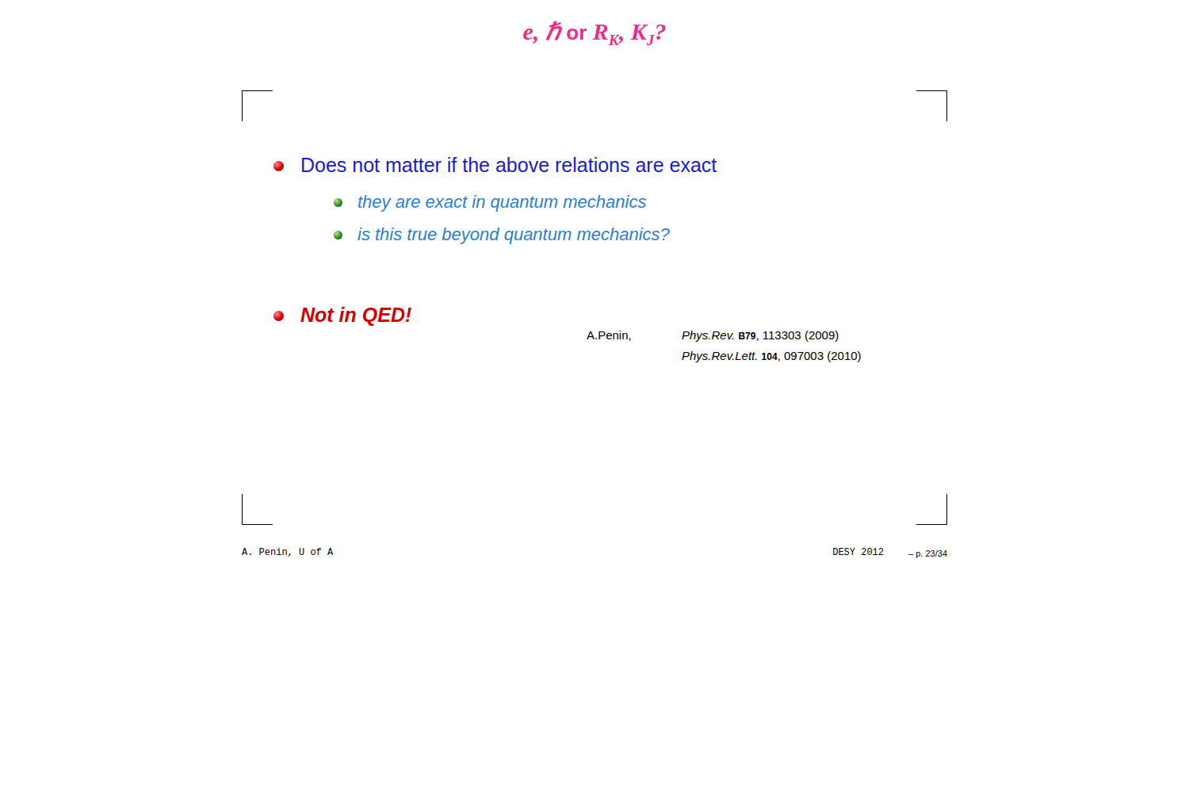e, ℏ or RK, KJ?
Does not matter if the above relations are exact
they are exact in quantum mechanics
is this true beyond quantum mechanics?
Not in QED!
A.Penin, Phys.Rev. B79, 113303 (2009)
Phys.Rev.Lett. 104, 097003 (2010)
A. Penin, U of A DESY 2012 – p. 23/34